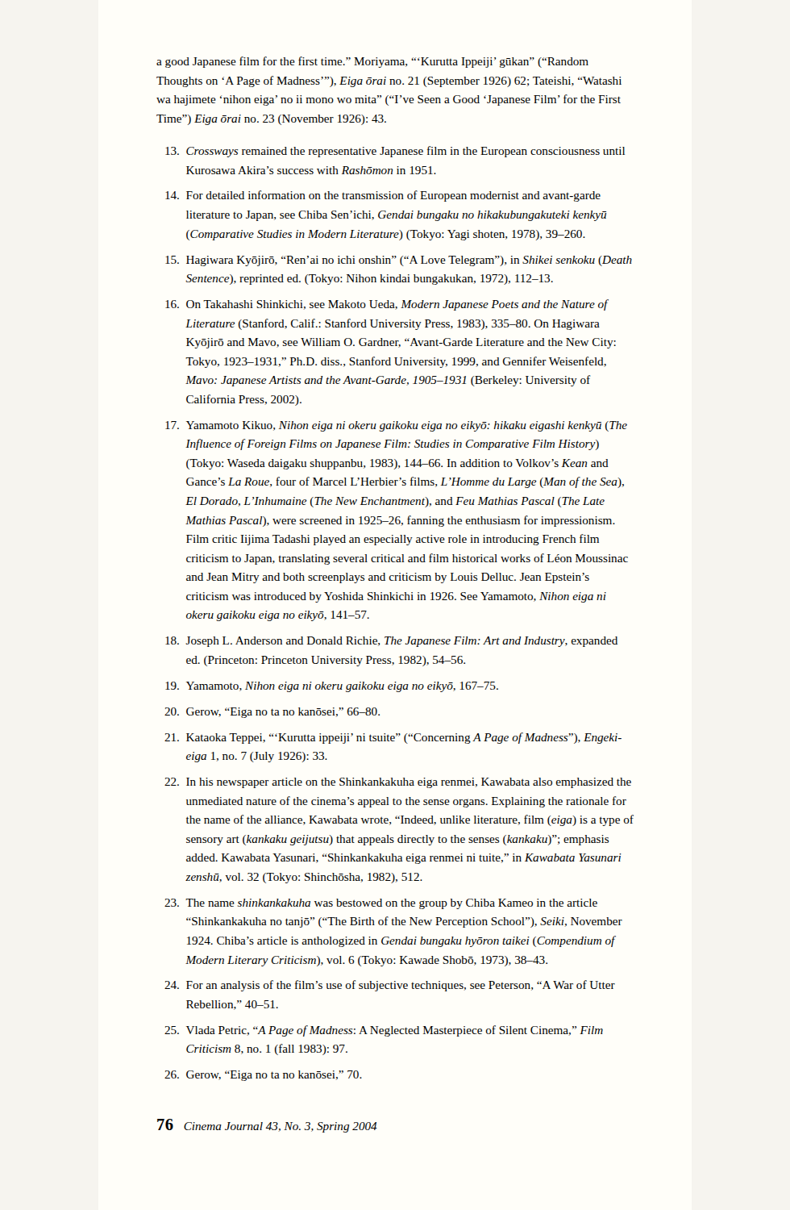a good Japanese film for the first time.” Moriyama, “‘Kurutta Ippeiji’ gūkan” (“Random Thoughts on ‘A Page of Madness’”), Eiga ōrai no. 21 (September 1926) 62; Tateishi, “Watashi wa hajimete ‘nihon eiga’ no ii mono wo mita” (“I’ve Seen a Good ‘Japanese Film’ for the First Time”) Eiga ōrai no. 23 (November 1926): 43.
Crossways remained the representative Japanese film in the European consciousness until Kurosawa Akira’s success with Rashōmon in 1951.
For detailed information on the transmission of European modernist and avant-garde literature to Japan, see Chiba Sen’ichi, Gendai bungaku no hikakubungakuteki kenkyū (Comparative Studies in Modern Literature) (Tokyo: Yagi shoten, 1978), 39–260.
Hagiwara Kyōjirō, “Ren’ai no ichi onshin” (“A Love Telegram”), in Shikei senkoku (Death Sentence), reprinted ed. (Tokyo: Nihon kindai bungakukan, 1972), 112–13.
On Takahashi Shinkichi, see Makoto Ueda, Modern Japanese Poets and the Nature of Literature (Stanford, Calif.: Stanford University Press, 1983), 335–80. On Hagiwara Kyōjirō and Mavo, see William O. Gardner, “Avant-Garde Literature and the New City: Tokyo, 1923–1931,” Ph.D. diss., Stanford University, 1999, and Gennifer Weisenfeld, Mavo: Japanese Artists and the Avant-Garde, 1905–1931 (Berkeley: University of California Press, 2002).
Yamamoto Kikuo, Nihon eiga ni okeru gaikoku eiga no eikyō: hikaku eigashi kenkyū (The Influence of Foreign Films on Japanese Film: Studies in Comparative Film History) (Tokyo: Waseda daigaku shuppanbu, 1983), 144–66. In addition to Volkov’s Kean and Gance’s La Roue, four of Marcel L’Herbier’s films, L’Homme du Large (Man of the Sea), El Dorado, L’Inhumaine (The New Enchantment), and Feu Mathias Pascal (The Late Mathias Pascal), were screened in 1925–26, fanning the enthusiasm for impressionism. Film critic Iijima Tadashi played an especially active role in introducing French film criticism to Japan, translating several critical and film historical works of Léon Moussinac and Jean Mitry and both screenplays and criticism by Louis Delluc. Jean Epstein’s criticism was introduced by Yoshida Shinkichi in 1926. See Yamamoto, Nihon eiga ni okeru gaikoku eiga no eikyō, 141–57.
Joseph L. Anderson and Donald Richie, The Japanese Film: Art and Industry, expanded ed. (Princeton: Princeton University Press, 1982), 54–56.
Yamamoto, Nihon eiga ni okeru gaikoku eiga no eikyō, 167–75.
Gerow, “Eiga no ta no kanōsei,” 66–80.
Kataoka Teppei, “‘Kurutta ippeiji’ ni tsuite” (“Concerning A Page of Madness”), Engeki-eiga 1, no. 7 (July 1926): 33.
In his newspaper article on the Shinkankakuha eiga renmei, Kawabata also emphasized the unmediated nature of the cinema’s appeal to the sense organs. Explaining the rationale for the name of the alliance, Kawabata wrote, “Indeed, unlike literature, film (eiga) is a type of sensory art (kankaku geijutsu) that appeals directly to the senses (kankaku)”; emphasis added. Kawabata Yasunari, “Shinkankakuha eiga renmei ni tuite,” in Kawabata Yasunari zenshū, vol. 32 (Tokyo: Shinchōsha, 1982), 512.
The name shinkankakuha was bestowed on the group by Chiba Kameo in the article “Shinkankakuha no tanjō” (“The Birth of the New Perception School”), Seiki, November 1924. Chiba’s article is anthologized in Gendai bungaku hyōron taikei (Compendium of Modern Literary Criticism), vol. 6 (Tokyo: Kawade Shobō, 1973), 38–43.
For an analysis of the film’s use of subjective techniques, see Peterson, “A War of Utter Rebellion,” 40–51.
Vlada Petric, “A Page of Madness: A Neglected Masterpiece of Silent Cinema,” Film Criticism 8, no. 1 (fall 1983): 97.
Gerow, “Eiga no ta no kanōsei,” 70.
76 Cinema Journal 43, No. 3, Spring 2004